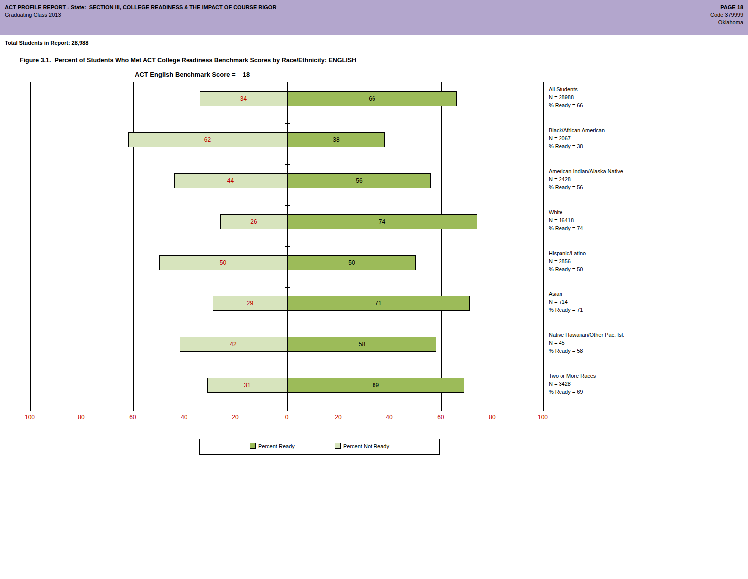ACT PROFILE REPORT - State: SECTION III, COLLEGE READINESS & THE IMPACT OF COURSE RIGOR
Graduating Class 2013
PAGE 18
Code 379999
Oklahoma
Total Students in Report: 28,988
Figure 3.1. Percent of Students Who Met ACT College Readiness Benchmark Scores by Race/Ethnicity: ENGLISH
ACT English Benchmark Score =18
34
66
62
38
44
56
26
74
50
50
29
71
42
58
31
69
All Students
N = 28988
% Ready = 66
Black/African American
N = 2067
% Ready = 38
American Indian/Alaska Native
N = 2428
% Ready = 56
White
N = 16418
% Ready = 74
Hispanic/Latino
N = 2856
% Ready = 50
Asian
N = 714
% Ready = 71
Native Hawaiian/Other Pac. Isl.
N = 45
% Ready = 58
Two or More Races
N = 3428
% Ready = 69
100
80
60
40
20
0
20
40
60
80
100
Percent Ready
Percent Not Ready